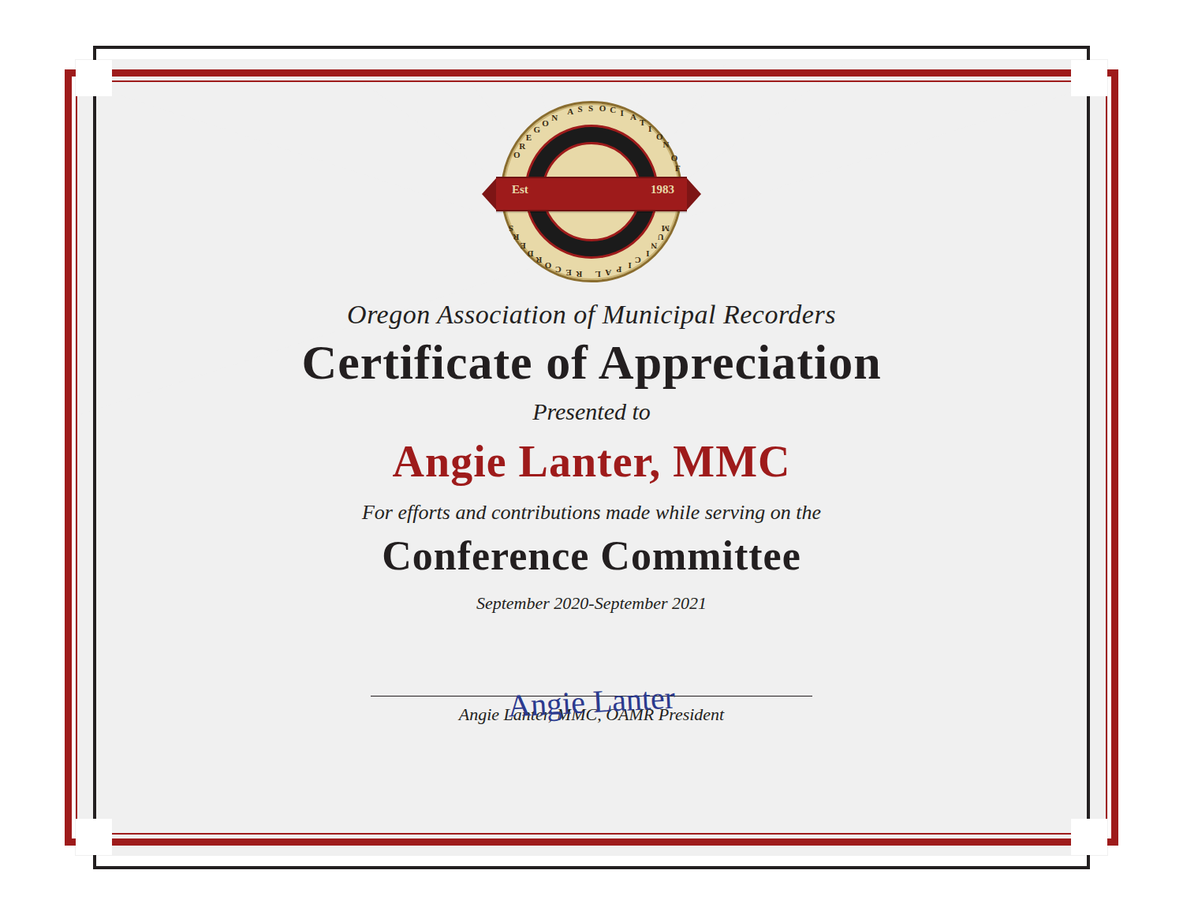O R E G O N A S S O C I A T I O N O F M U N I C I P A L R E C O R D E R S
✒
Est
1983
Oregon Association of Municipal Recorders
Certificate of Appreciation
Presented to
Angie Lanter, MMC
For efforts and contributions made while serving on the
Conference Committee
September 2020-September 2021
Angie Lanter
Angie Lanter, MMC, OAMR President